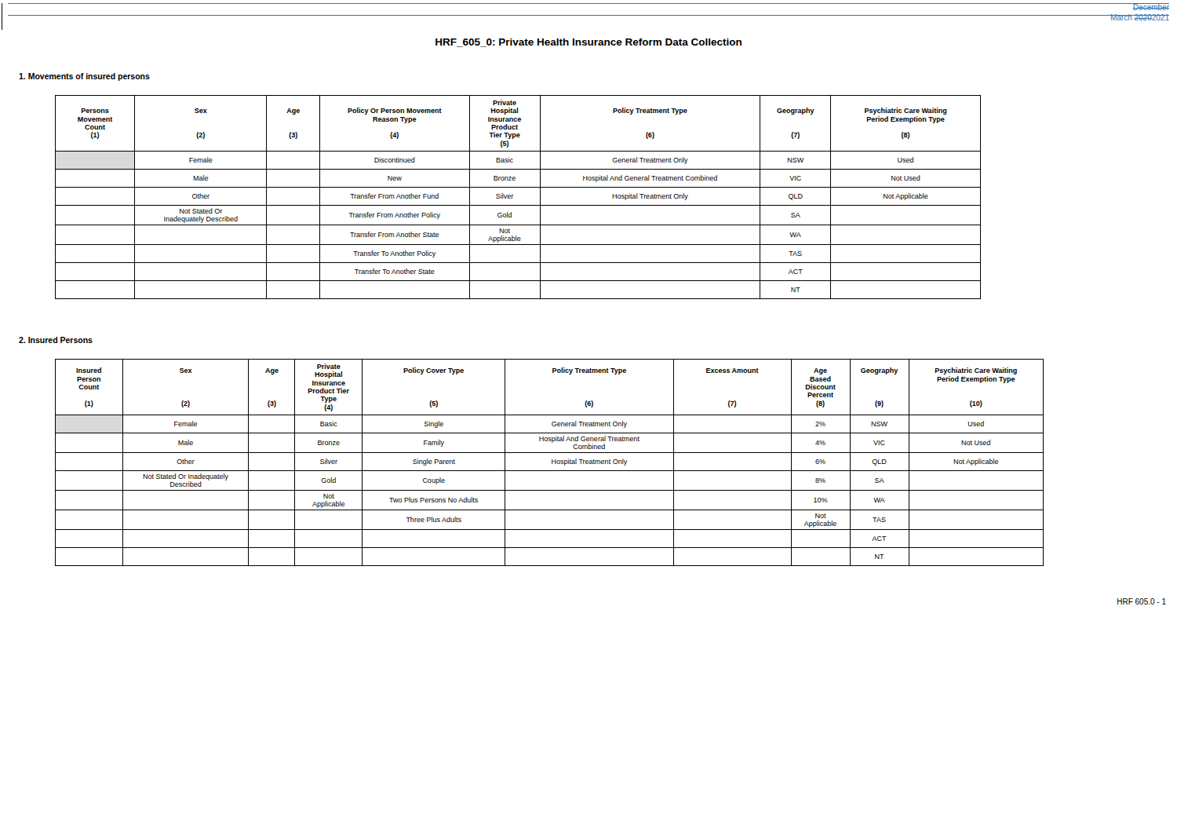December
March 20202021
HRF_605_0: Private Health Insurance Reform Data Collection
1. Movements of insured persons
| Persons Movement Count (1) | Sex (2) | Age (3) | Policy Or Person Movement Reason Type (4) | Private Hospital Insurance Product Tier Type (5) | Policy Treatment Type (6) | Geography (7) | Psychiatric Care Waiting Period Exemption Type (8) |
| --- | --- | --- | --- | --- | --- | --- | --- |
| | Female | | Discontinued | Basic | General Treatment Only | NSW | Used |
| | Male | | New | Bronze | Hospital And General Treatment Combined | VIC | Not Used |
| | Other | | Transfer From Another Fund | Silver | Hospital Treatment Only | QLD | Not Applicable |
| | Not Stated Or Inadequately Described | | Transfer From Another Policy | Gold | | SA | |
| | | | Transfer From Another State | Not Applicable | | WA | |
| | | | Transfer To Another Policy | | | TAS | |
| | | | Transfer To Another State | | | ACT | |
| | | | | | | NT | |
2. Insured Persons
| Insured Person Count (1) | Sex (2) | Age (3) | Private Hospital Insurance Product Tier Type (4) | Policy Cover Type (5) | Policy Treatment Type (6) | Excess Amount (7) | Age Based Discount Percent (8) | Geography (9) | Psychiatric Care Waiting Period Exemption Type (10) |
| --- | --- | --- | --- | --- | --- | --- | --- | --- | --- |
| | Female | | Basic | Single | General Treatment Only | | 2% | NSW | Used |
| | Male | | Bronze | Family | Hospital And General Treatment Combined | | 4% | VIC | Not Used |
| | Other | | Silver | Single Parent | Hospital Treatment Only | | 6% | QLD | Not Applicable |
| | Not Stated Or Inadequately Described | | Gold | Couple | | | 8% | SA | |
| | | | Not Applicable | Two Plus Persons No Adults | | | 10% | WA | |
| | | | | Three Plus Adults | | | Not Applicable | TAS | |
| | | | | | | | | ACT | |
| | | | | | | | | NT | |
HRF 605.0 - 1